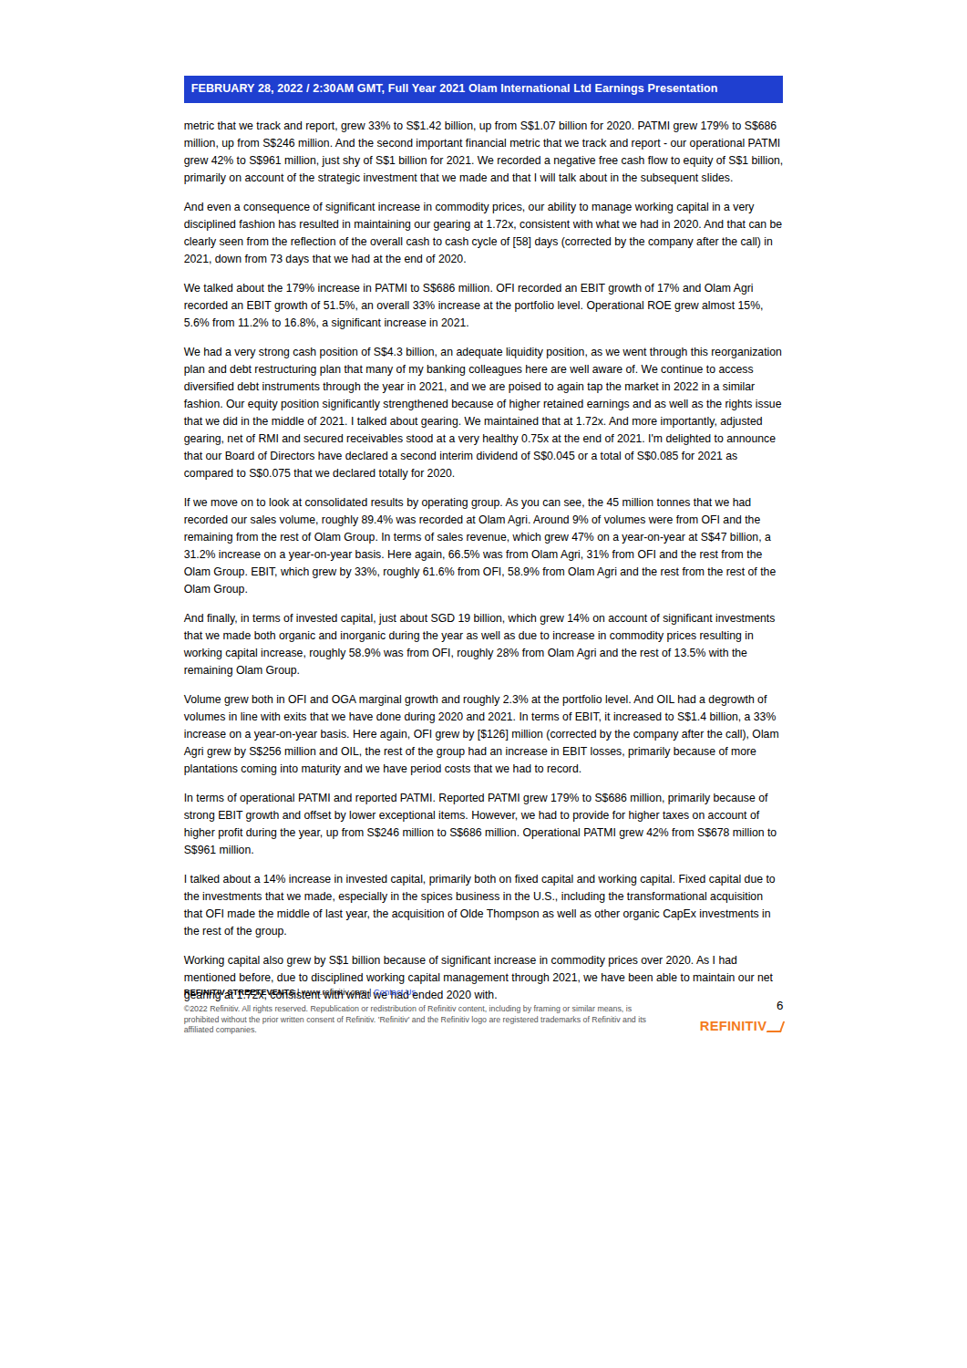FEBRUARY 28, 2022 / 2:30AM GMT, Full Year 2021 Olam International Ltd Earnings Presentation
metric that we track and report, grew 33% to S$1.42 billion, up from S$1.07 billion for 2020. PATMI grew 179% to S$686 million, up from S$246 million. And the second important financial metric that we track and report - our operational PATMI grew 42% to S$961 million, just shy of S$1 billion for 2021. We recorded a negative free cash flow to equity of S$1 billion, primarily on account of the strategic investment that we made and that I will talk about in the subsequent slides.
And even a consequence of significant increase in commodity prices, our ability to manage working capital in a very disciplined fashion has resulted in maintaining our gearing at 1.72x, consistent with what we had in 2020. And that can be clearly seen from the reflection of the overall cash to cash cycle of [58] days (corrected by the company after the call) in 2021, down from 73 days that we had at the end of 2020.
We talked about the 179% increase in PATMI to S$686 million. OFI recorded an EBIT growth of 17% and Olam Agri recorded an EBIT growth of 51.5%, an overall 33% increase at the portfolio level. Operational ROE grew almost 15%, 5.6% from 11.2% to 16.8%, a significant increase in 2021.
We had a very strong cash position of S$4.3 billion, an adequate liquidity position, as we went through this reorganization plan and debt restructuring plan that many of my banking colleagues here are well aware of. We continue to access diversified debt instruments through the year in 2021, and we are poised to again tap the market in 2022 in a similar fashion. Our equity position significantly strengthened because of higher retained earnings and as well as the rights issue that we did in the middle of 2021. I talked about gearing. We maintained that at 1.72x. And more importantly, adjusted gearing, net of RMI and secured receivables stood at a very healthy 0.75x at the end of 2021. I'm delighted to announce that our Board of Directors have declared a second interim dividend of S$0.045 or a total of S$0.085 for 2021 as compared to S$0.075 that we declared totally for 2020.
If we move on to look at consolidated results by operating group. As you can see, the 45 million tonnes that we had recorded our sales volume, roughly 89.4% was recorded at Olam Agri. Around 9% of volumes were from OFI and the remaining from the rest of Olam Group. In terms of sales revenue, which grew 47% on a year-on-year at S$47 billion, a 31.2% increase on a year-on-year basis. Here again, 66.5% was from Olam Agri, 31% from OFI and the rest from the Olam Group. EBIT, which grew by 33%, roughly 61.6% from OFI, 58.9% from Olam Agri and the rest from the rest of the Olam Group.
And finally, in terms of invested capital, just about SGD 19 billion, which grew 14% on account of significant investments that we made both organic and inorganic during the year as well as due to increase in commodity prices resulting in working capital increase, roughly 58.9% was from OFI, roughly 28% from Olam Agri and the rest of 13.5% with the remaining Olam Group.
Volume grew both in OFI and OGA marginal growth and roughly 2.3% at the portfolio level. And OIL had a degrowth of volumes in line with exits that we have done during 2020 and 2021. In terms of EBIT, it increased to S$1.4 billion, a 33% increase on a year-on-year basis. Here again, OFI grew by [$126] million (corrected by the company after the call), Olam Agri grew by S$256 million and OIL, the rest of the group had an increase in EBIT losses, primarily because of more plantations coming into maturity and we have period costs that we had to record.
In terms of operational PATMI and reported PATMI. Reported PATMI grew 179% to S$686 million, primarily because of strong EBIT growth and offset by lower exceptional items. However, we had to provide for higher taxes on account of higher profit during the year, up from S$246 million to S$686 million. Operational PATMI grew 42% from S$678 million to S$961 million.
I talked about a 14% increase in invested capital, primarily both on fixed capital and working capital. Fixed capital due to the investments that we made, especially in the spices business in the U.S., including the transformational acquisition that OFI made the middle of last year, the acquisition of Olde Thompson as well as other organic CapEx investments in the rest of the group.
Working capital also grew by S$1 billion because of significant increase in commodity prices over 2020. As I had mentioned before, due to disciplined working capital management through 2021, we have been able to maintain our net gearing at 1.72x, consistent with what we had ended 2020 with.
REFINITIV STREETEVENTS | www.refinitiv.com | Contact Us
©2022 Refinitiv. All rights reserved. Republication or redistribution of Refinitiv content, including by framing or similar means, is
prohibited without the prior written consent of Refinitiv. 'Refinitiv' and the Refinitiv logo are registered trademarks of Refinitiv and its
affiliated companies.
REFINITIV
6